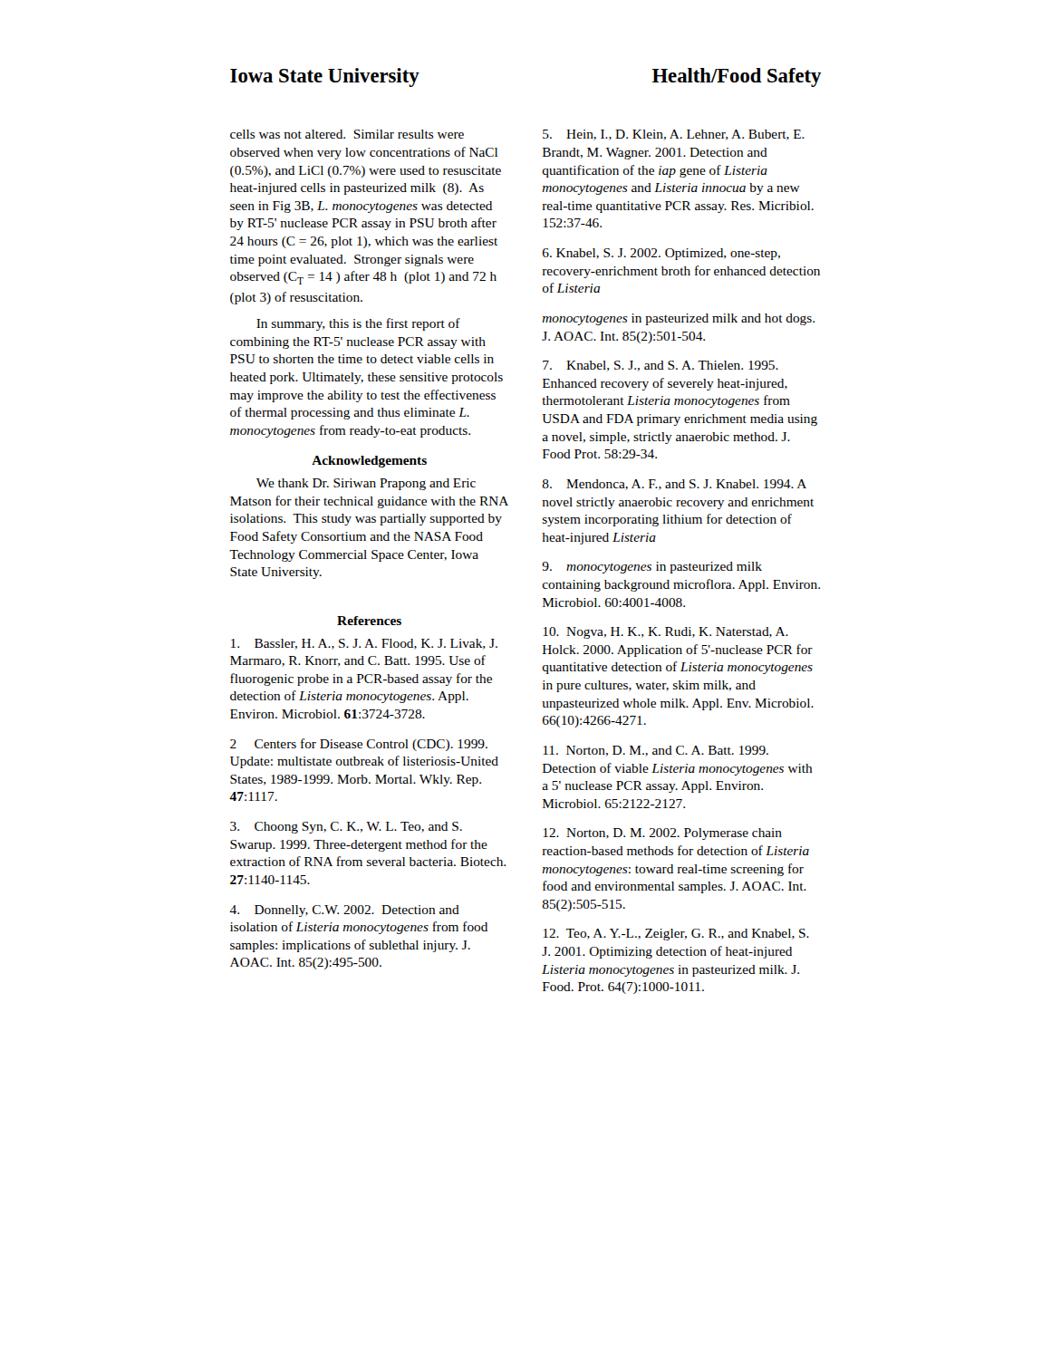Iowa State University
Health/Food Safety
cells was not altered. Similar results were observed when very low concentrations of NaCl (0.5%), and LiCl (0.7%) were used to resuscitate heat-injured cells in pasteurized milk (8). As seen in Fig 3B, L. monocytogenes was detected by RT-5' nuclease PCR assay in PSU broth after 24 hours (C = 26, plot 1), which was the earliest time point evaluated. Stronger signals were observed (CT = 14 ) after 48 h (plot 1) and 72 h (plot 3) of resuscitation.
In summary, this is the first report of combining the RT-5' nuclease PCR assay with PSU to shorten the time to detect viable cells in heated pork. Ultimately, these sensitive protocols may improve the ability to test the effectiveness of thermal processing and thus eliminate L. monocytogenes from ready-to-eat products.
Acknowledgements
We thank Dr. Siriwan Prapong and Eric Matson for their technical guidance with the RNA isolations. This study was partially supported by Food Safety Consortium and the NASA Food Technology Commercial Space Center, Iowa State University.
References
1. Bassler, H. A., S. J. A. Flood, K. J. Livak, J. Marmaro, R. Knorr, and C. Batt. 1995. Use of fluorogenic probe in a PCR-based assay for the detection of Listeria monocytogenes. Appl. Environ. Microbiol. 61:3724-3728.
2 Centers for Disease Control (CDC). 1999. Update: multistate outbreak of listeriosis-United States, 1989-1999. Morb. Mortal. Wkly. Rep. 47:1117.
3. Choong Syn, C. K., W. L. Teo, and S. Swarup. 1999. Three-detergent method for the extraction of RNA from several bacteria. Biotech. 27:1140-1145.
4. Donnelly, C.W. 2002. Detection and isolation of Listeria monocytogenes from food samples: implications of sublethal injury. J. AOAC. Int. 85(2):495-500.
5. Hein, I., D. Klein, A. Lehner, A. Bubert, E. Brandt, M. Wagner. 2001. Detection and quantification of the iap gene of Listeria monocytogenes and Listeria innocua by a new real-time quantitative PCR assay. Res. Micribiol. 152:37-46.
6. Knabel, S. J. 2002. Optimized, one-step, recovery-enrichment broth for enhanced detection of Listeria
monocytogenes in pasteurized milk and hot dogs. J. AOAC. Int. 85(2):501-504.
7. Knabel, S. J., and S. A. Thielen. 1995. Enhanced recovery of severely heat-injured, thermotolerant Listeria monocytogenes from USDA and FDA primary enrichment media using a novel, simple, strictly anaerobic method. J. Food Prot. 58:29-34.
8. Mendonca, A. F., and S. J. Knabel. 1994. A novel strictly anaerobic recovery and enrichment system incorporating lithium for detection of heat-injured Listeria
9. monocytogenes in pasteurized milk containing background microflora. Appl. Environ. Microbiol. 60:4001-4008.
10. Nogva, H. K., K. Rudi, K. Naterstad, A. Holck. 2000. Application of 5'-nuclease PCR for quantitative detection of Listeria monocytogenes in pure cultures, water, skim milk, and unpasteurized whole milk. Appl. Env. Microbiol. 66(10):4266-4271.
11. Norton, D. M., and C. A. Batt. 1999. Detection of viable Listeria monocytogenes with a 5' nuclease PCR assay. Appl. Environ. Microbiol. 65:2122-2127.
12. Norton, D. M. 2002. Polymerase chain reaction-based methods for detection of Listeria monocytogenes: toward real-time screening for food and environmental samples. J. AOAC. Int. 85(2):505-515.
12. Teo, A. Y.-L., Zeigler, G. R., and Knabel, S. J. 2001. Optimizing detection of heat-injured Listeria monocytogenes in pasteurized milk. J. Food. Prot. 64(7):1000-1011.